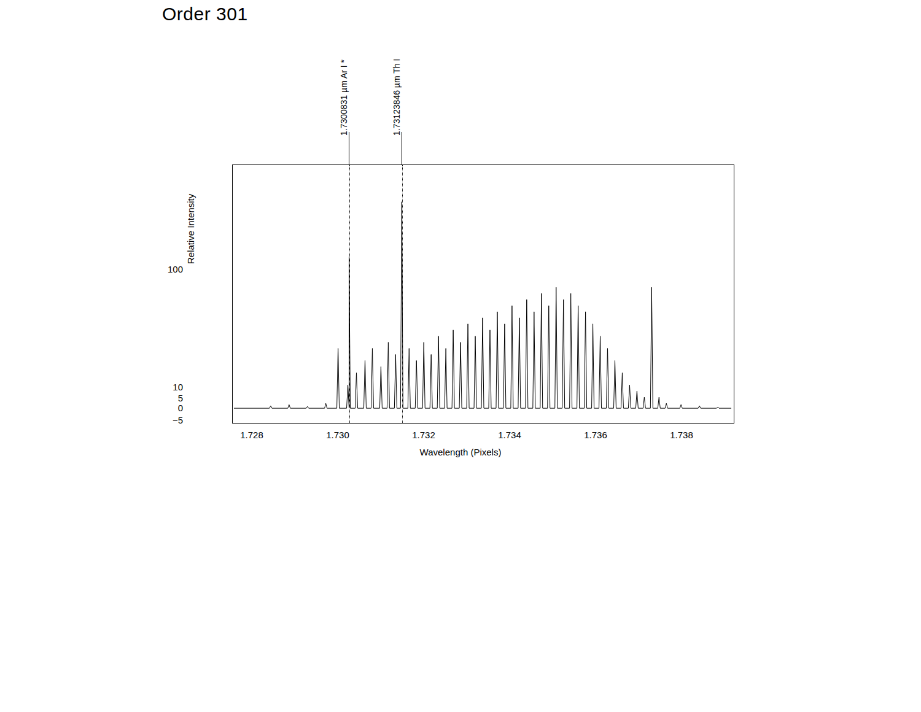Order 301
1.7300831 µm Ar I *
1.73123846 µm Th I
Relative Intensity
100
10
5
0
−5
1.728
1.730
1.732
1.734
1.736
1.738
Wavelength (Pixels)
Spectrum for Order 301 showing relative intensity versus wavelength in pixels from about 1.7275 to 1.7385 micrometres. Two lines are identified: an argon I line at 1.7300831 micrometres (marked with an asterisk) and a thorium I line at 1.73123846 micrometres. The thorium line is the strongest feature in the plot.